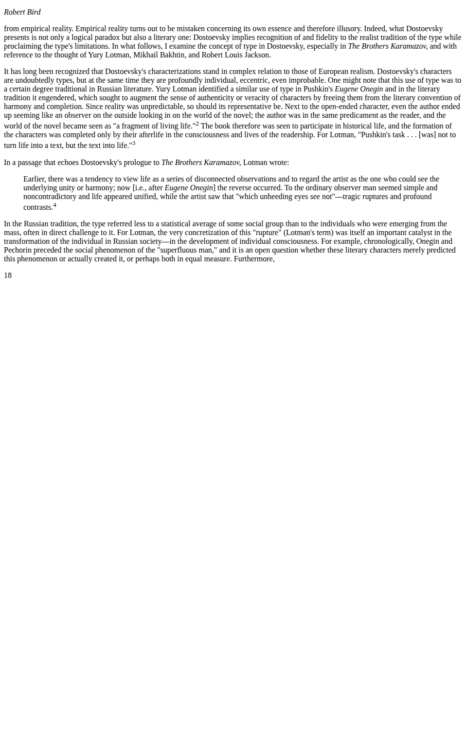Robert Bird
from empirical reality. Empirical reality turns out to be mistaken concerning its own essence and therefore illusory. Indeed, what Dostoevsky presents is not only a logical paradox but also a literary one: Dostoevsky implies recognition of and fidelity to the realist tradition of the type while proclaiming the type's limitations. In what follows, I examine the concept of type in Dostoevsky, especially in The Brothers Karamazov, and with reference to the thought of Yury Lotman, Mikhail Bakhtin, and Robert Louis Jackson.
It has long been recognized that Dostoevsky's characterizations stand in complex relation to those of European realism. Dostoevsky's characters are undoubtedly types, but at the same time they are profoundly individual, eccentric, even improbable. One might note that this use of type was to a certain degree traditional in Russian literature. Yury Lotman identified a similar use of type in Pushkin's Eugene Onegin and in the literary tradition it engendered, which sought to augment the sense of authenticity or veracity of characters by freeing them from the literary convention of harmony and completion. Since reality was unpredictable, so should its representative be. Next to the open-ended character, even the author ended up seeming like an observer on the outside looking in on the world of the novel; the author was in the same predicament as the reader, and the world of the novel became seen as "a fragment of living life."2 The book therefore was seen to participate in historical life, and the formation of the characters was completed only by their afterlife in the consciousness and lives of the readership. For Lotman, "Pushkin's task . . . [was] not to turn life into a text, but the text into life."3
In a passage that echoes Dostoevsky's prologue to The Brothers Karamazov, Lotman wrote:
Earlier, there was a tendency to view life as a series of disconnected observations and to regard the artist as the one who could see the underlying unity or harmony; now [i.e., after Eugene Onegin] the reverse occurred. To the ordinary observer man seemed simple and noncontradictory and life appeared unified, while the artist saw that "which unheeding eyes see not"—tragic ruptures and profound contrasts.4
In the Russian tradition, the type referred less to a statistical average of some social group than to the individuals who were emerging from the mass, often in direct challenge to it. For Lotman, the very concretization of this "rupture" (Lotman's term) was itself an important catalyst in the transformation of the individual in Russian society—in the development of individual consciousness. For example, chronologically, Onegin and Pechorin preceded the social phenomenon of the "superfluous man," and it is an open question whether these literary characters merely predicted this phenomenon or actually created it, or perhaps both in equal measure. Furthermore,
18